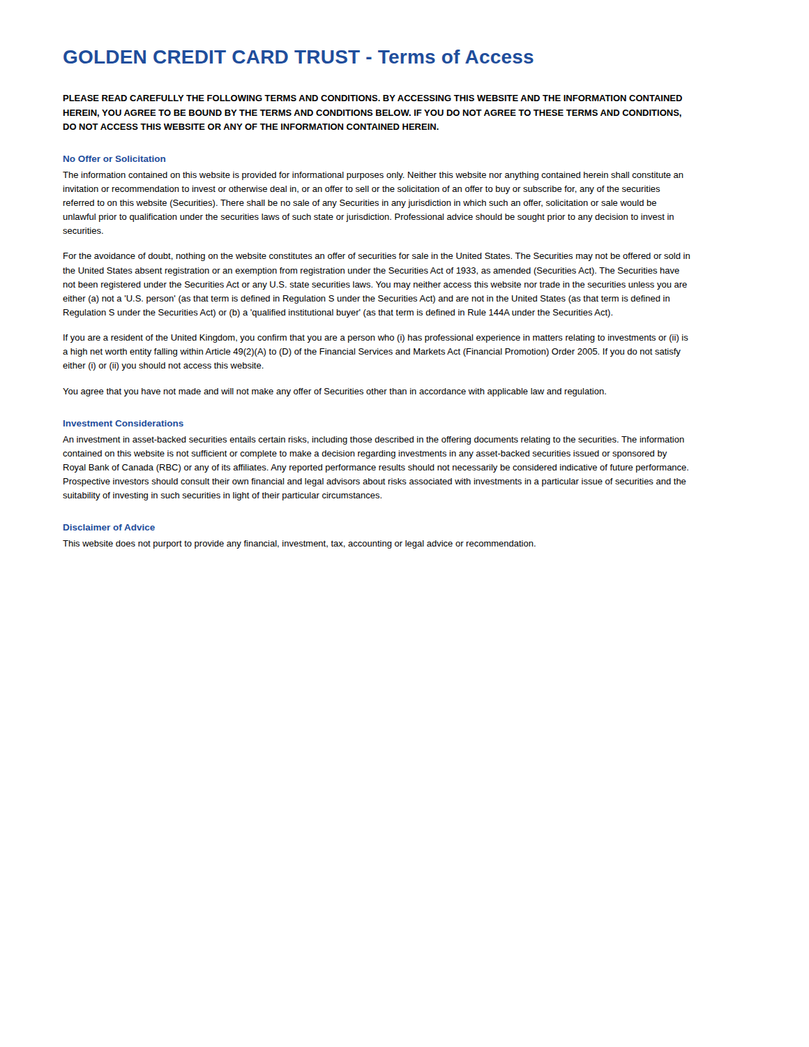GOLDEN CREDIT CARD TRUST - Terms of Access
PLEASE READ CAREFULLY THE FOLLOWING TERMS AND CONDITIONS. BY ACCESSING THIS WEBSITE AND THE INFORMATION CONTAINED HEREIN, YOU AGREE TO BE BOUND BY THE TERMS AND CONDITIONS BELOW. IF YOU DO NOT AGREE TO THESE TERMS AND CONDITIONS, DO NOT ACCESS THIS WEBSITE OR ANY OF THE INFORMATION CONTAINED HEREIN.
No Offer or Solicitation
The information contained on this website is provided for informational purposes only. Neither this website nor anything contained herein shall constitute an invitation or recommendation to invest or otherwise deal in, or an offer to sell or the solicitation of an offer to buy or subscribe for, any of the securities referred to on this website (Securities). There shall be no sale of any Securities in any jurisdiction in which such an offer, solicitation or sale would be unlawful prior to qualification under the securities laws of such state or jurisdiction. Professional advice should be sought prior to any decision to invest in securities.
For the avoidance of doubt, nothing on the website constitutes an offer of securities for sale in the United States. The Securities may not be offered or sold in the United States absent registration or an exemption from registration under the Securities Act of 1933, as amended (Securities Act). The Securities have not been registered under the Securities Act or any U.S. state securities laws. You may neither access this website nor trade in the securities unless you are either (a) not a 'U.S. person' (as that term is defined in Regulation S under the Securities Act) and are not in the United States (as that term is defined in Regulation S under the Securities Act) or (b) a 'qualified institutional buyer' (as that term is defined in Rule 144A under the Securities Act).
If you are a resident of the United Kingdom, you confirm that you are a person who (i) has professional experience in matters relating to investments or (ii) is a high net worth entity falling within Article 49(2)(A) to (D) of the Financial Services and Markets Act (Financial Promotion) Order 2005. If you do not satisfy either (i) or (ii) you should not access this website.
You agree that you have not made and will not make any offer of Securities other than in accordance with applicable law and regulation.
Investment Considerations
An investment in asset-backed securities entails certain risks, including those described in the offering documents relating to the securities. The information contained on this website is not sufficient or complete to make a decision regarding investments in any asset-backed securities issued or sponsored by Royal Bank of Canada (RBC) or any of its affiliates. Any reported performance results should not necessarily be considered indicative of future performance. Prospective investors should consult their own financial and legal advisors about risks associated with investments in a particular issue of securities and the suitability of investing in such securities in light of their particular circumstances.
Disclaimer of Advice
This website does not purport to provide any financial, investment, tax, accounting or legal advice or recommendation.